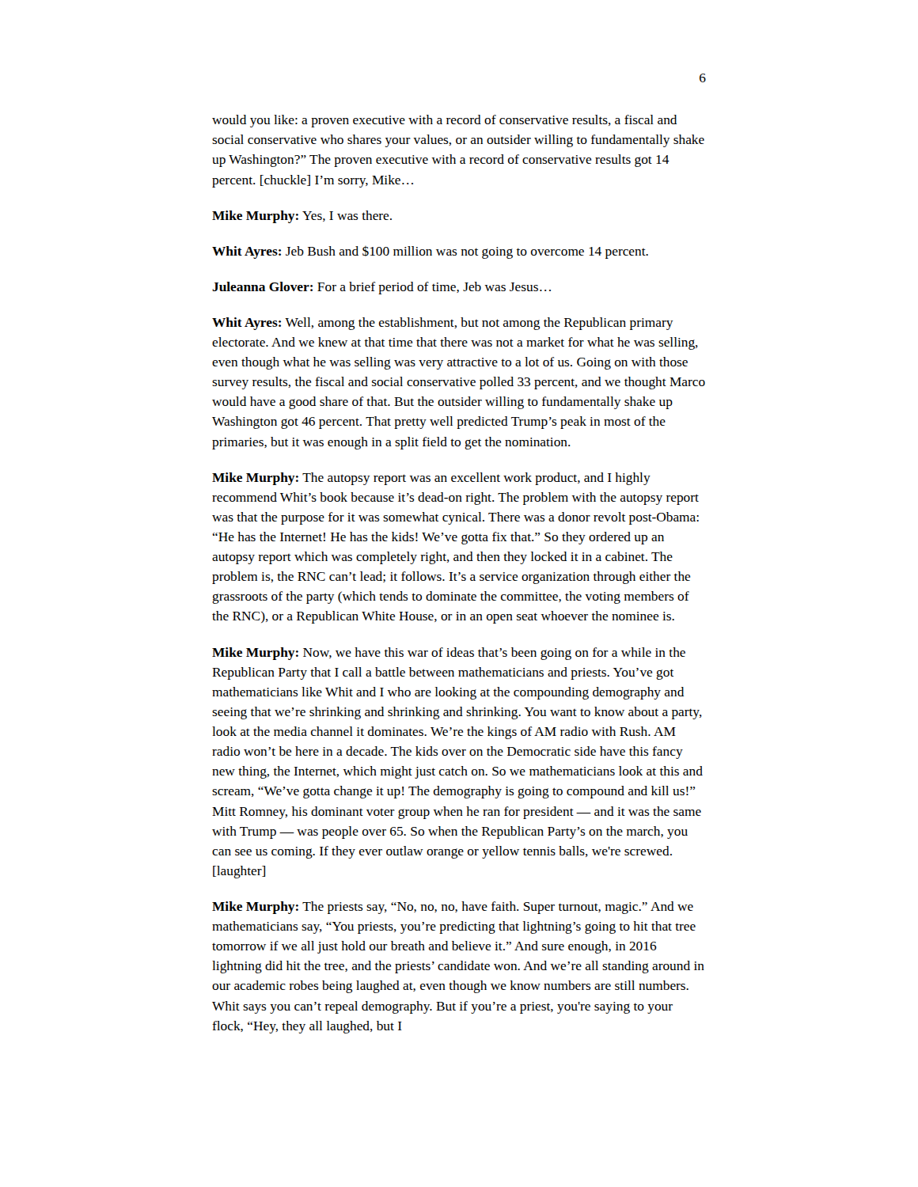6
would you like: a proven executive with a record of conservative results, a fiscal and social conservative who shares your values, or an outsider willing to fundamentally shake up Washington?” The proven executive with a record of conservative results got 14 percent. [chuckle] I’m sorry, Mike…
Mike Murphy: Yes, I was there.
Whit Ayres: Jeb Bush and $100 million was not going to overcome 14 percent.
Juleanna Glover: For a brief period of time, Jeb was Jesus…
Whit Ayres: Well, among the establishment, but not among the Republican primary electorate. And we knew at that time that there was not a market for what he was selling, even though what he was selling was very attractive to a lot of us. Going on with those survey results, the fiscal and social conservative polled 33 percent, and we thought Marco would have a good share of that. But the outsider willing to fundamentally shake up Washington got 46 percent. That pretty well predicted Trump’s peak in most of the primaries, but it was enough in a split field to get the nomination.
Mike Murphy: The autopsy report was an excellent work product, and I highly recommend Whit’s book because it’s dead-on right. The problem with the autopsy report was that the purpose for it was somewhat cynical. There was a donor revolt post-Obama: “He has the Internet! He has the kids! We’ve gotta fix that.” So they ordered up an autopsy report which was completely right, and then they locked it in a cabinet. The problem is, the RNC can’t lead; it follows. It’s a service organization through either the grassroots of the party (which tends to dominate the committee, the voting members of the RNC), or a Republican White House, or in an open seat whoever the nominee is.
Mike Murphy: Now, we have this war of ideas that’s been going on for a while in the Republican Party that I call a battle between mathematicians and priests. You’ve got mathematicians like Whit and I who are looking at the compounding demography and seeing that we’re shrinking and shrinking and shrinking. You want to know about a party, look at the media channel it dominates. We’re the kings of AM radio with Rush. AM radio won’t be here in a decade. The kids over on the Democratic side have this fancy new thing, the Internet, which might just catch on. So we mathematicians look at this and scream, “We’ve gotta change it up! The demography is going to compound and kill us!” Mitt Romney, his dominant voter group when he ran for president — and it was the same with Trump — was people over 65. So when the Republican Party’s on the march, you can see us coming. If they ever outlaw orange or yellow tennis balls, we're screwed. [laughter]
Mike Murphy: The priests say, “No, no, no, have faith. Super turnout, magic.” And we mathematicians say, “You priests, you’re predicting that lightning’s going to hit that tree tomorrow if we all just hold our breath and believe it.” And sure enough, in 2016 lightning did hit the tree, and the priests’ candidate won. And we’re all standing around in our academic robes being laughed at, even though we know numbers are still numbers. Whit says you can’t repeal demography. But if you’re a priest, you're saying to your flock, “Hey, they all laughed, but I